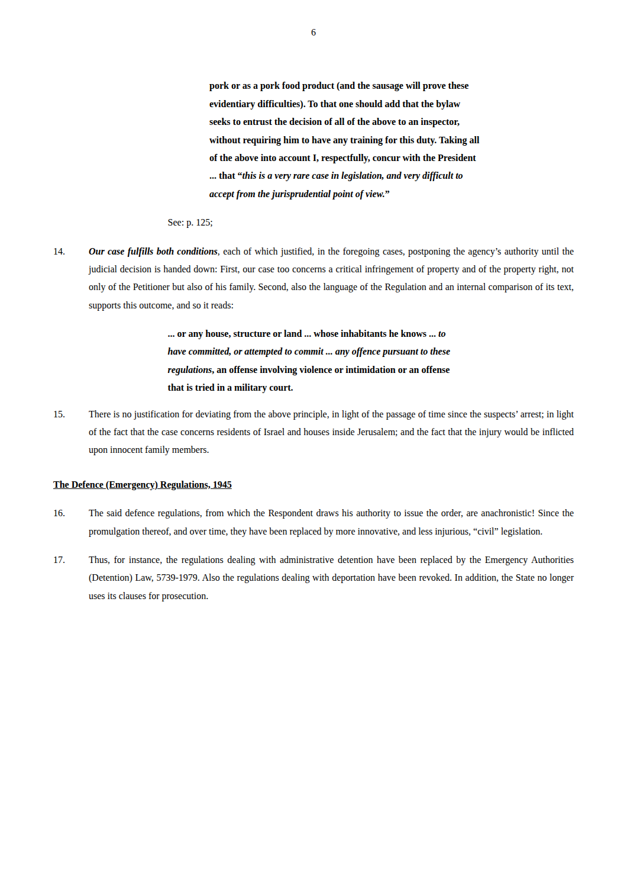6
pork or as a pork food product (and the sausage will prove these evidentiary difficulties). To that one should add that the bylaw seeks to entrust the decision of all of the above to an inspector, without requiring him to have any training for this duty. Taking all of the above into account I, respectfully, concur with the President ... that “this is a very rare case in legislation, and very difficult to accept from the jurisprudential point of view.”
See: p. 125;
14.
Our case fulfills both conditions, each of which justified, in the foregoing cases, postponing the agency’s authority until the judicial decision is handed down: First, our case too concerns a critical infringement of property and of the property right, not only of the Petitioner but also of his family. Second, also the language of the Regulation and an internal comparison of its text, supports this outcome, and so it reads:
... or any house, structure or land ... whose inhabitants he knows ... to have committed, or attempted to commit ... any offence pursuant to these regulations, an offense involving violence or intimidation or an offense that is tried in a military court.
15.
There is no justification for deviating from the above principle, in light of the passage of time since the suspects’ arrest; in light of the fact that the case concerns residents of Israel and houses inside Jerusalem; and the fact that the injury would be inflicted upon innocent family members.
The Defence (Emergency) Regulations, 1945
16.
The said defence regulations, from which the Respondent draws his authority to issue the order, are anachronistic! Since the promulgation thereof, and over time, they have been replaced by more innovative, and less injurious, “civil” legislation.
17.
Thus, for instance, the regulations dealing with administrative detention have been replaced by the Emergency Authorities (Detention) Law, 5739-1979. Also the regulations dealing with deportation have been revoked. In addition, the State no longer uses its clauses for prosecution.